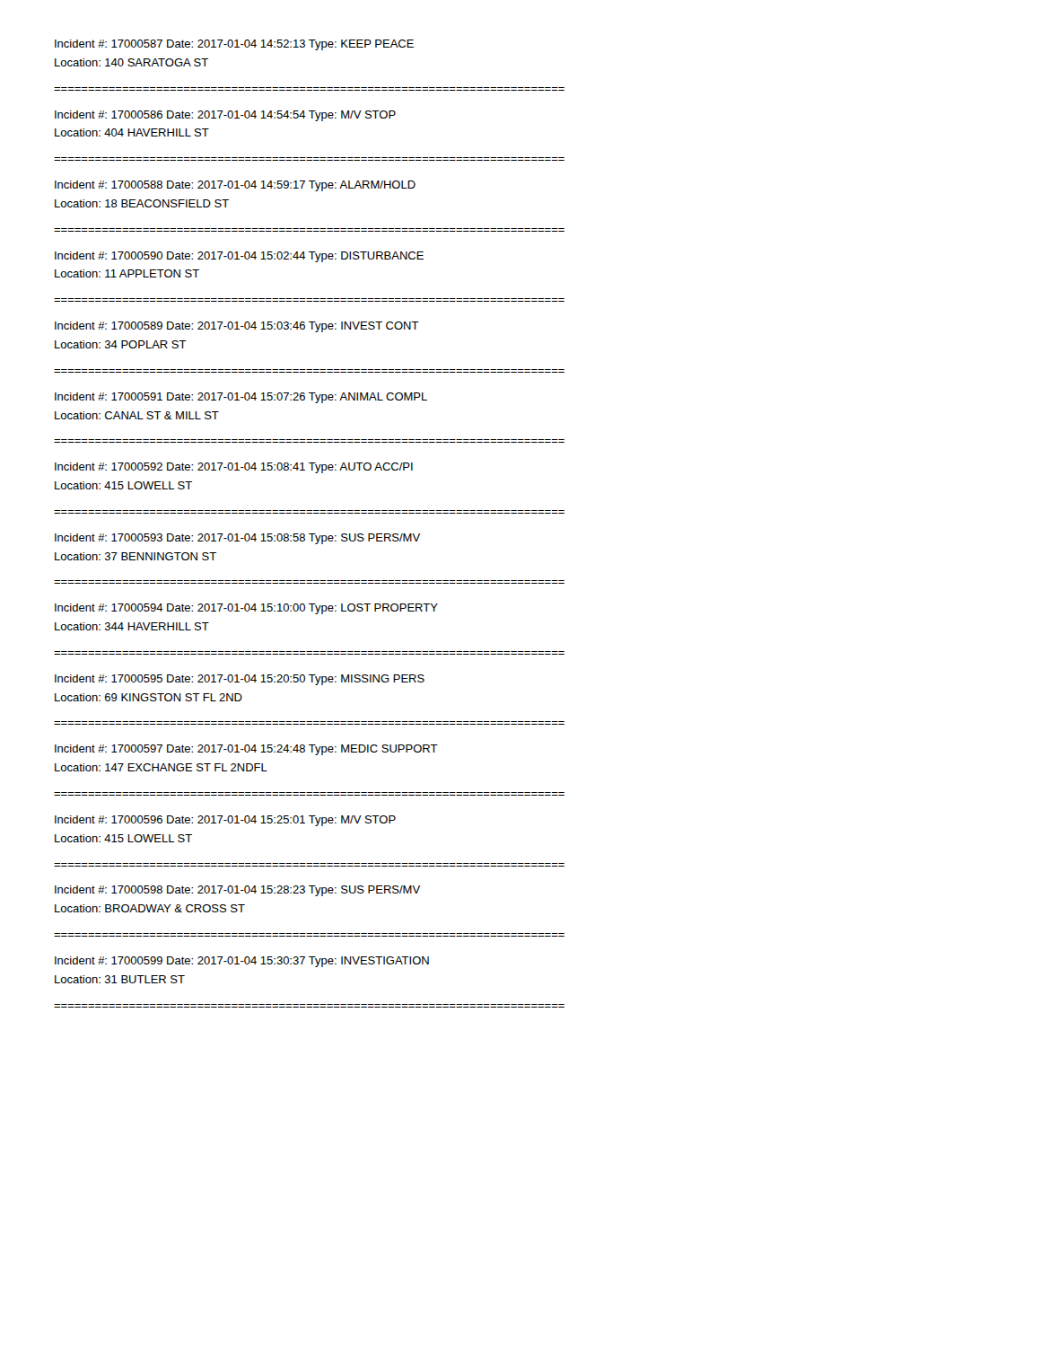Incident #: 17000587 Date: 2017-01-04 14:52:13 Type: KEEP PEACE
Location: 140 SARATOGA ST
===========================================================================
Incident #: 17000586 Date: 2017-01-04 14:54:54 Type: M/V STOP
Location: 404 HAVERHILL ST
===========================================================================
Incident #: 17000588 Date: 2017-01-04 14:59:17 Type: ALARM/HOLD
Location: 18 BEACONSFIELD ST
===========================================================================
Incident #: 17000590 Date: 2017-01-04 15:02:44 Type: DISTURBANCE
Location: 11 APPLETON ST
===========================================================================
Incident #: 17000589 Date: 2017-01-04 15:03:46 Type: INVEST CONT
Location: 34 POPLAR ST
===========================================================================
Incident #: 17000591 Date: 2017-01-04 15:07:26 Type: ANIMAL COMPL
Location: CANAL ST & MILL ST
===========================================================================
Incident #: 17000592 Date: 2017-01-04 15:08:41 Type: AUTO ACC/PI
Location: 415 LOWELL ST
===========================================================================
Incident #: 17000593 Date: 2017-01-04 15:08:58 Type: SUS PERS/MV
Location: 37 BENNINGTON ST
===========================================================================
Incident #: 17000594 Date: 2017-01-04 15:10:00 Type: LOST PROPERTY
Location: 344 HAVERHILL ST
===========================================================================
Incident #: 17000595 Date: 2017-01-04 15:20:50 Type: MISSING PERS
Location: 69 KINGSTON ST FL 2ND
===========================================================================
Incident #: 17000597 Date: 2017-01-04 15:24:48 Type: MEDIC SUPPORT
Location: 147 EXCHANGE ST FL 2NDFL
===========================================================================
Incident #: 17000596 Date: 2017-01-04 15:25:01 Type: M/V STOP
Location: 415 LOWELL ST
===========================================================================
Incident #: 17000598 Date: 2017-01-04 15:28:23 Type: SUS PERS/MV
Location: BROADWAY & CROSS ST
===========================================================================
Incident #: 17000599 Date: 2017-01-04 15:30:37 Type: INVESTIGATION
Location: 31 BUTLER ST
===========================================================================